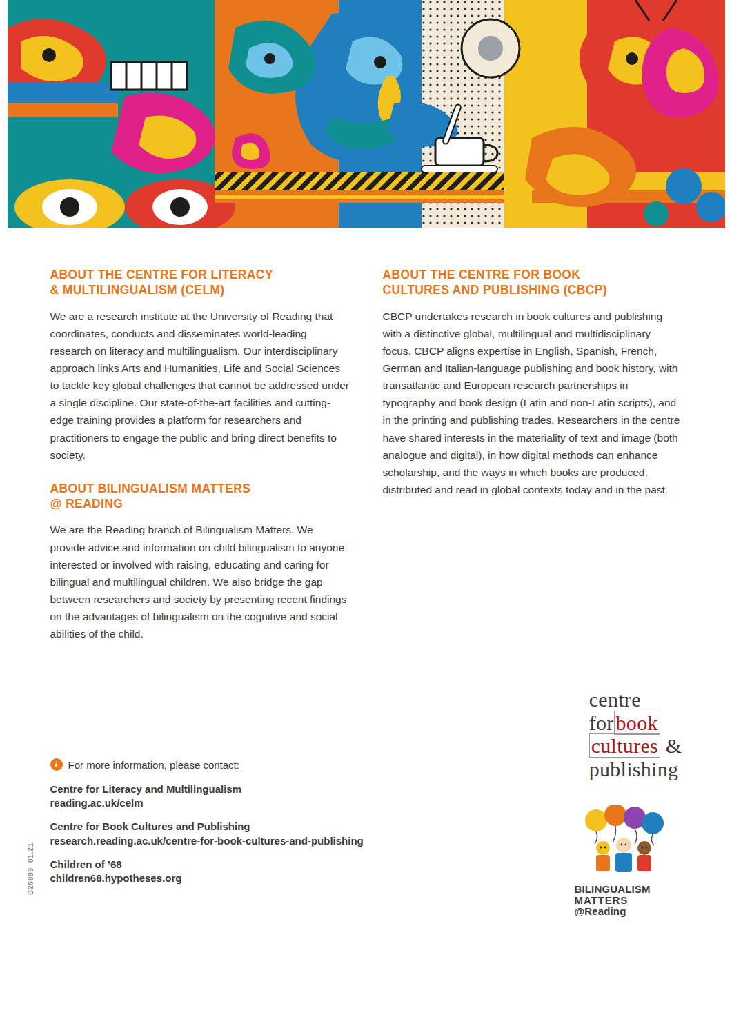About the Centre for Literacy
& Multilingualism (CeLM)
We are a research institute at the University of Reading that coordinates, conducts and disseminates world-leading research on literacy and multilingualism. Our interdisciplinary approach links Arts and Humanities, Life and Social Sciences to tackle key global challenges that cannot be addressed under a single discipline. Our state-of-the-art facilities and cutting-edge training provides a platform for researchers and practitioners to engage the public and bring direct benefits to society.
About Bilingualism Matters
@ Reading
We are the Reading branch of Bilingualism Matters. We provide advice and information on child bilingualism to anyone interested or involved with raising, educating and caring for bilingual and multilingual children. We also bridge the gap between researchers and society by presenting recent findings on the advantages of bilingualism on the cognitive and social abilities of the child.
About the Centre for Book
Cultures and Publishing (CBCP)
CBCP undertakes research in book cultures and publishing with a distinctive global, multilingual and multidisciplinary focus. CBCP aligns expertise in English, Spanish, French, German and Italian-language publishing and book history, with transatlantic and European research partnerships in typography and book design (Latin and non-Latin scripts), and in the printing and publishing trades. Researchers in the centre have shared interests in the materiality of text and image (both analogue and digital), in how digital methods can enhance scholarship, and the ways in which books are produced, distributed and read in global contexts today and in the past.
centre
forbook
cultures &
publishing
BILINGUALISM
MATTERS
@Reading
i For more information, please contact:
Centre for Literacy and Multilingualism
reading.ac.uk/celm
Centre for Book Cultures and Publishing
research.reading.ac.uk/centre-for-book-cultures-and-publishing
Children of ’68
children68.hypotheses.org
B26899 01.21